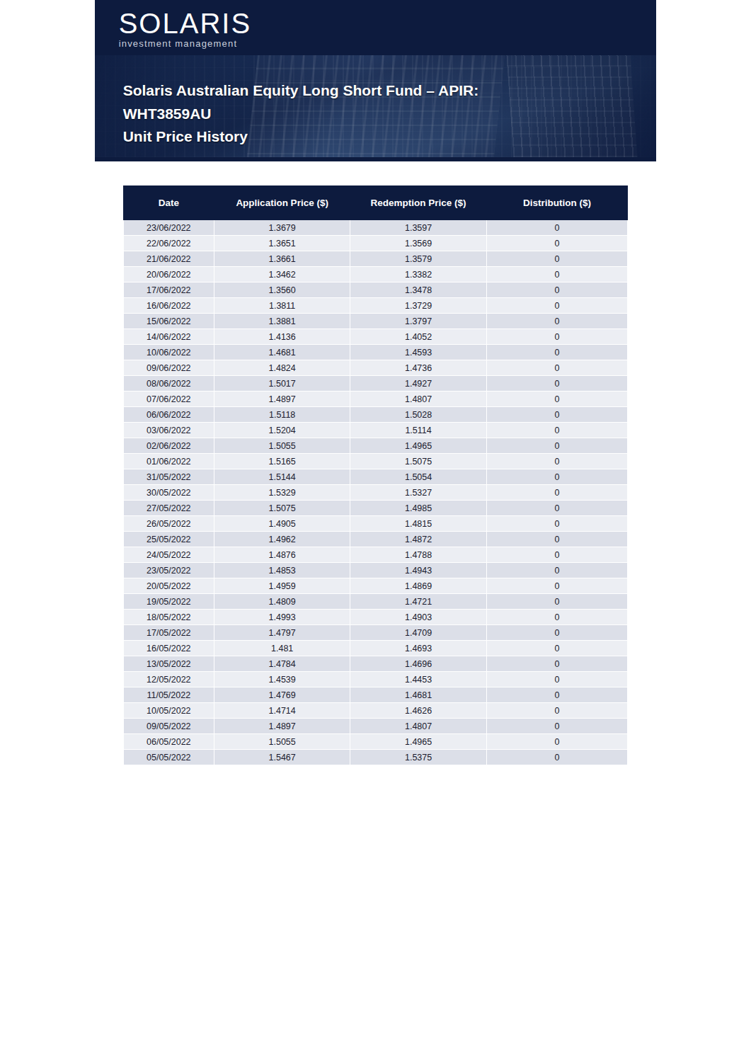SOLARIS
investment management
Solaris Australian Equity Long Short Fund – APIR: WHT3859AU
Unit Price History
| Date | Application Price ($) | Redemption Price ($) | Distribution ($) |
| --- | --- | --- | --- |
| 23/06/2022 | 1.3679 | 1.3597 | 0 |
| 22/06/2022 | 1.3651 | 1.3569 | 0 |
| 21/06/2022 | 1.3661 | 1.3579 | 0 |
| 20/06/2022 | 1.3462 | 1.3382 | 0 |
| 17/06/2022 | 1.3560 | 1.3478 | 0 |
| 16/06/2022 | 1.3811 | 1.3729 | 0 |
| 15/06/2022 | 1.3881 | 1.3797 | 0 |
| 14/06/2022 | 1.4136 | 1.4052 | 0 |
| 10/06/2022 | 1.4681 | 1.4593 | 0 |
| 09/06/2022 | 1.4824 | 1.4736 | 0 |
| 08/06/2022 | 1.5017 | 1.4927 | 0 |
| 07/06/2022 | 1.4897 | 1.4807 | 0 |
| 06/06/2022 | 1.5118 | 1.5028 | 0 |
| 03/06/2022 | 1.5204 | 1.5114 | 0 |
| 02/06/2022 | 1.5055 | 1.4965 | 0 |
| 01/06/2022 | 1.5165 | 1.5075 | 0 |
| 31/05/2022 | 1.5144 | 1.5054 | 0 |
| 30/05/2022 | 1.5329 | 1.5327 | 0 |
| 27/05/2022 | 1.5075 | 1.4985 | 0 |
| 26/05/2022 | 1.4905 | 1.4815 | 0 |
| 25/05/2022 | 1.4962 | 1.4872 | 0 |
| 24/05/2022 | 1.4876 | 1.4788 | 0 |
| 23/05/2022 | 1.4853 | 1.4943 | 0 |
| 20/05/2022 | 1.4959 | 1.4869 | 0 |
| 19/05/2022 | 1.4809 | 1.4721 | 0 |
| 18/05/2022 | 1.4993 | 1.4903 | 0 |
| 17/05/2022 | 1.4797 | 1.4709 | 0 |
| 16/05/2022 | 1.481 | 1.4693 | 0 |
| 13/05/2022 | 1.4784 | 1.4696 | 0 |
| 12/05/2022 | 1.4539 | 1.4453 | 0 |
| 11/05/2022 | 1.4769 | 1.4681 | 0 |
| 10/05/2022 | 1.4714 | 1.4626 | 0 |
| 09/05/2022 | 1.4897 | 1.4807 | 0 |
| 06/05/2022 | 1.5055 | 1.4965 | 0 |
| 05/05/2022 | 1.5467 | 1.5375 | 0 |